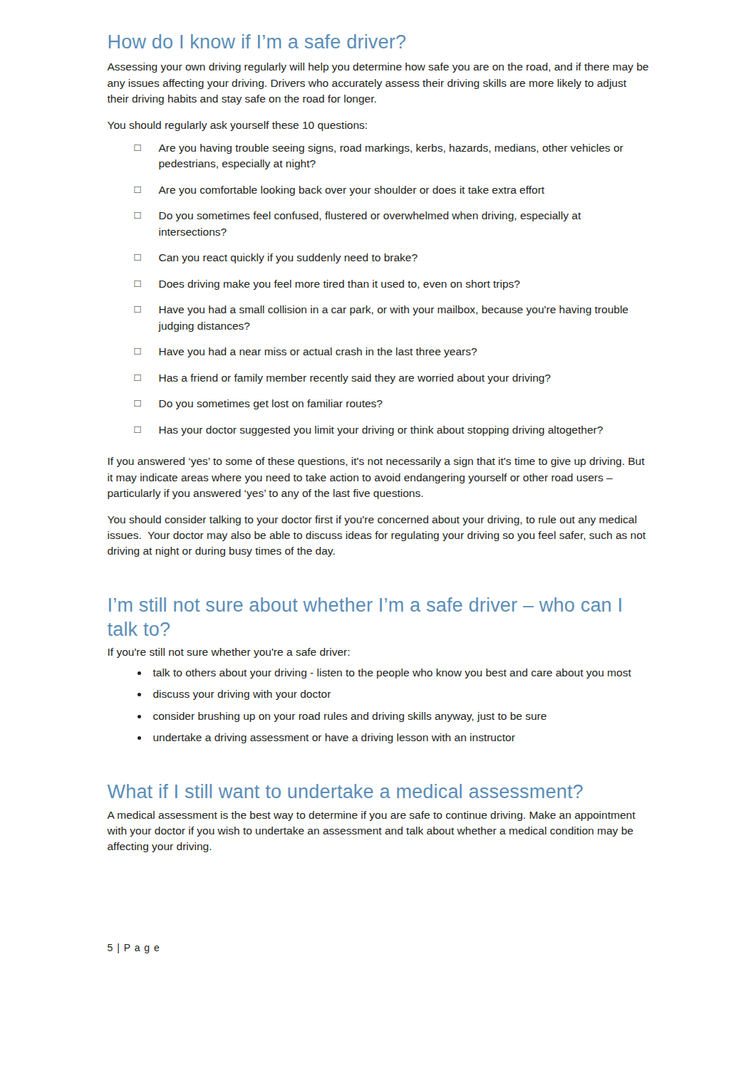How do I know if I’m a safe driver?
Assessing your own driving regularly will help you determine how safe you are on the road, and if there may be any issues affecting your driving. Drivers who accurately assess their driving skills are more likely to adjust their driving habits and stay safe on the road for longer.
You should regularly ask yourself these 10 questions:
Are you having trouble seeing signs, road markings, kerbs, hazards, medians, other vehicles or pedestrians, especially at night?
Are you comfortable looking back over your shoulder or does it take extra effort
Do you sometimes feel confused, flustered or overwhelmed when driving, especially at intersections?
Can you react quickly if you suddenly need to brake?
Does driving make you feel more tired than it used to, even on short trips?
Have you had a small collision in a car park, or with your mailbox, because you're having trouble judging distances?
Have you had a near miss or actual crash in the last three years?
Has a friend or family member recently said they are worried about your driving?
Do you sometimes get lost on familiar routes?
Has your doctor suggested you limit your driving or think about stopping driving altogether?
If you answered ‘yes’ to some of these questions, it's not necessarily a sign that it's time to give up driving. But it may indicate areas where you need to take action to avoid endangering yourself or other road users – particularly if you answered ‘yes’ to any of the last five questions.
You should consider talking to your doctor first if you're concerned about your driving, to rule out any medical issues. Your doctor may also be able to discuss ideas for regulating your driving so you feel safer, such as not driving at night or during busy times of the day.
I’m still not sure about whether I’m a safe driver – who can I talk to?
If you're still not sure whether you're a safe driver:
talk to others about your driving - listen to the people who know you best and care about you most
discuss your driving with your doctor
consider brushing up on your road rules and driving skills anyway, just to be sure
undertake a driving assessment or have a driving lesson with an instructor
What if I still want to undertake a medical assessment?
A medical assessment is the best way to determine if you are safe to continue driving. Make an appointment with your doctor if you wish to undertake an assessment and talk about whether a medical condition may be affecting your driving.
5 | P a g e